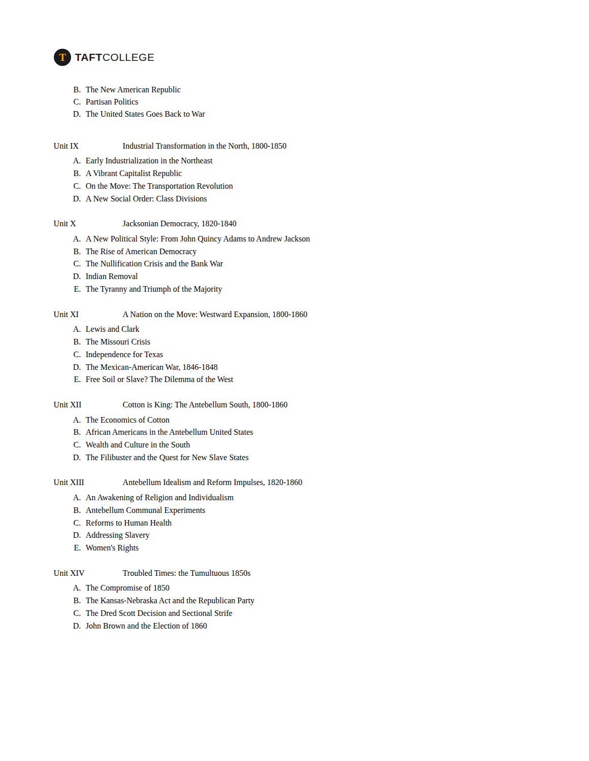TTAFT COLLEGE
The New American Republic
Partisan Politics
The United States Goes Back to War
Unit IXIndustrial Transformation in the North, 1800-1850
Early Industrialization in the Northeast
A Vibrant Capitalist Republic
On the Move: The Transportation Revolution
A New Social Order: Class Divisions
Unit XJacksonian Democracy, 1820-1840
A New Political Style: From John Quincy Adams to Andrew Jackson
The Rise of American Democracy
The Nullification Crisis and the Bank War
Indian Removal
The Tyranny and Triumph of the Majority
Unit XIA Nation on the Move: Westward Expansion, 1800-1860
Lewis and Clark
The Missouri Crisis
Independence for Texas
The Mexican-American War, 1846-1848
Free Soil or Slave? The Dilemma of the West
Unit XIICotton is King: The Antebellum South, 1800-1860
The Economics of Cotton
African Americans in the Antebellum United States
Wealth and Culture in the South
The Filibuster and the Quest for New Slave States
Unit XIIIAntebellum Idealism and Reform Impulses, 1820-1860
An Awakening of Religion and Individualism
Antebellum Communal Experiments
Reforms to Human Health
Addressing Slavery
Women's Rights
Unit XIVTroubled Times: the Tumultuous 1850s
The Compromise of 1850
The Kansas-Nebraska Act and the Republican Party
The Dred Scott Decision and Sectional Strife
John Brown and the Election of 1860